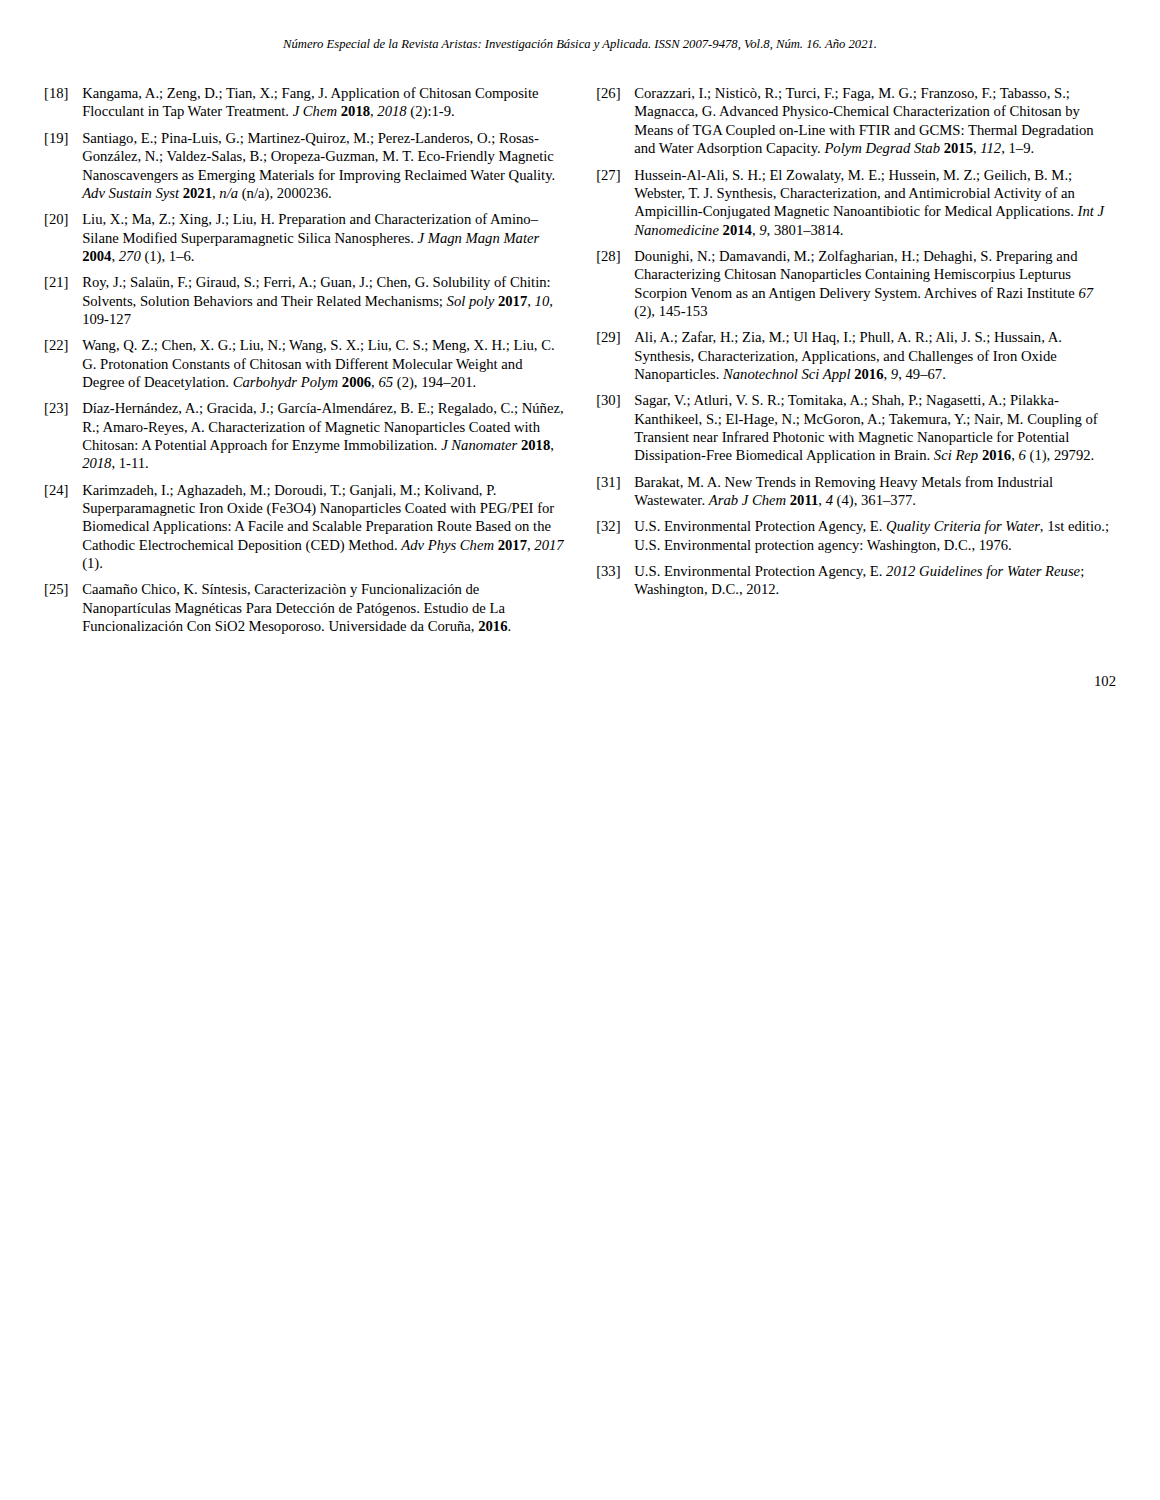Número Especial de la Revista Aristas: Investigación Básica y Aplicada. ISSN 2007-9478, Vol.8, Núm. 16. Año 2021.
[18] Kangama, A.; Zeng, D.; Tian, X.; Fang, J. Application of Chitosan Composite Flocculant in Tap Water Treatment. J Chem 2018, 2018 (2):1-9.
[19] Santiago, E.; Pina-Luis, G.; Martinez-Quiroz, M.; Perez-Landeros, O.; Rosas-González, N.; Valdez-Salas, B.; Oropeza-Guzman, M. T. Eco-Friendly Magnetic Nanoscavengers as Emerging Materials for Improving Reclaimed Water Quality. Adv Sustain Syst 2021, n/a (n/a), 2000236.
[20] Liu, X.; Ma, Z.; Xing, J.; Liu, H. Preparation and Characterization of Amino–Silane Modified Superparamagnetic Silica Nanospheres. J Magn Magn Mater 2004, 270 (1), 1–6.
[21] Roy, J.; Salaün, F.; Giraud, S.; Ferri, A.; Guan, J.; Chen, G. Solubility of Chitin: Solvents, Solution Behaviors and Their Related Mechanisms; Sol poly 2017, 10, 109-127
[22] Wang, Q. Z.; Chen, X. G.; Liu, N.; Wang, S. X.; Liu, C. S.; Meng, X. H.; Liu, C. G. Protonation Constants of Chitosan with Different Molecular Weight and Degree of Deacetylation. Carbohydr Polym 2006, 65 (2), 194–201.
[23] Díaz-Hernández, A.; Gracida, J.; García-Almendárez, B. E.; Regalado, C.; Núñez, R.; Amaro-Reyes, A. Characterization of Magnetic Nanoparticles Coated with Chitosan: A Potential Approach for Enzyme Immobilization. J Nanomater 2018, 2018, 1-11.
[24] Karimzadeh, I.; Aghazadeh, M.; Doroudi, T.; Ganjali, M.; Kolivand, P. Superparamagnetic Iron Oxide (Fe3O4) Nanoparticles Coated with PEG/PEI for Biomedical Applications: A Facile and Scalable Preparation Route Based on the Cathodic Electrochemical Deposition (CED) Method. Adv Phys Chem 2017, 2017 (1).
[25] Caamaño Chico, K. Síntesis, Caracterizaciòn y Funcionalización de Nanopartículas Magnéticas Para Detección de Patógenos. Estudio de La Funcionalización Con SiO2 Mesoporoso. Universidade da Coruña, 2016.
[26] Corazzari, I.; Nisticò, R.; Turci, F.; Faga, M. G.; Franzoso, F.; Tabasso, S.; Magnacca, G. Advanced Physico-Chemical Characterization of Chitosan by Means of TGA Coupled on-Line with FTIR and GCMS: Thermal Degradation and Water Adsorption Capacity. Polym Degrad Stab 2015, 112, 1–9.
[27] Hussein-Al-Ali, S. H.; El Zowalaty, M. E.; Hussein, M. Z.; Geilich, B. M.; Webster, T. J. Synthesis, Characterization, and Antimicrobial Activity of an Ampicillin-Conjugated Magnetic Nanoantibiotic for Medical Applications. Int J Nanomedicine 2014, 9, 3801–3814.
[28] Dounighi, N.; Damavandi, M.; Zolfagharian, H.; Dehaghi, S. Preparing and Characterizing Chitosan Nanoparticles Containing Hemiscorpius Lepturus Scorpion Venom as an Antigen Delivery System. Archives of Razi Institute 67 (2), 145-153
[29] Ali, A.; Zafar, H.; Zia, M.; Ul Haq, I.; Phull, A. R.; Ali, J. S.; Hussain, A. Synthesis, Characterization, Applications, and Challenges of Iron Oxide Nanoparticles. Nanotechnol Sci Appl 2016, 9, 49–67.
[30] Sagar, V.; Atluri, V. S. R.; Tomitaka, A.; Shah, P.; Nagasetti, A.; Pilakka-Kanthikeel, S.; El-Hage, N.; McGoron, A.; Takemura, Y.; Nair, M. Coupling of Transient near Infrared Photonic with Magnetic Nanoparticle for Potential Dissipation-Free Biomedical Application in Brain. Sci Rep 2016, 6 (1), 29792.
[31] Barakat, M. A. New Trends in Removing Heavy Metals from Industrial Wastewater. Arab J Chem 2011, 4 (4), 361–377.
[32] U.S. Environmental Protection Agency, E. Quality Criteria for Water, 1st editio.; U.S. Environmental protection agency: Washington, D.C., 1976.
[33] U.S. Environmental Protection Agency, E. 2012 Guidelines for Water Reuse; Washington, D.C., 2012.
102